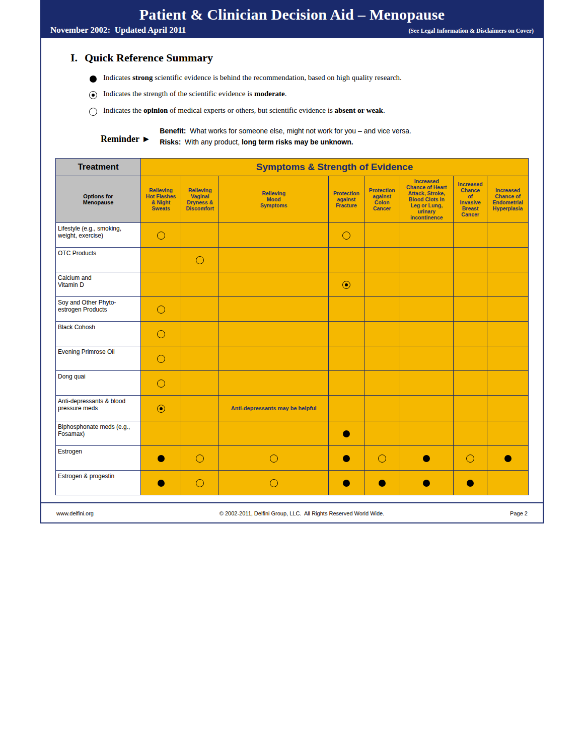Patient & Clinician Decision Aid – Menopause
November 2002: Updated April 2011 (See Legal Information & Disclaimers on Cover)
I. Quick Reference Summary
Indicates strong scientific evidence is behind the recommendation, based on high quality research.
Indicates the strength of the scientific evidence is moderate.
Indicates the opinion of medical experts or others, but scientific evidence is absent or weak.
Reminder ►
Benefit: What works for someone else, might not work for you – and vice versa.
Risks: With any product, long term risks may be unknown.
| Treatment | Symptoms & Strength of Evidence |
| --- | --- |
| Options for Menopause | Relieving Hot Flashes & Night Sweats | Relieving Vaginal Dryness & Discomfort | Relieving Mood Symptoms | Protection against Fracture | Protection against Colon Cancer | Increased Chance of Heart Attack, Stroke, Blood Clots in Leg or Lung, urinary incontinence | Increased Chance of Invasive Breast Cancer | Increased Chance of Endometrial Hyperplasia |
| Lifestyle (e.g., smoking, weight, exercise) | | | | | | | | |
| OTC Products | | | | | | | | |
| Calcium and Vitamin D | | | | | | | | |
| Soy and Other Phyto-estrogen Products | | | | | | | | |
| Black Cohosh | | | | | | | | |
| Evening Primrose Oil | | | | | | | | |
| Dong quai | | | | | | | | |
| Anti-depressants & blood pressure meds | | | Anti-depressants may be helpful | | | | | |
| Biphosphonate meds (e.g., Fosamax) | | | | | | | | |
| Estrogen | | | | | | | | |
| Estrogen & progestin | | | | | | | | |
www.delfini.org © 2002-2011, Delfini Group, LLC. All Rights Reserved World Wide. Page 2